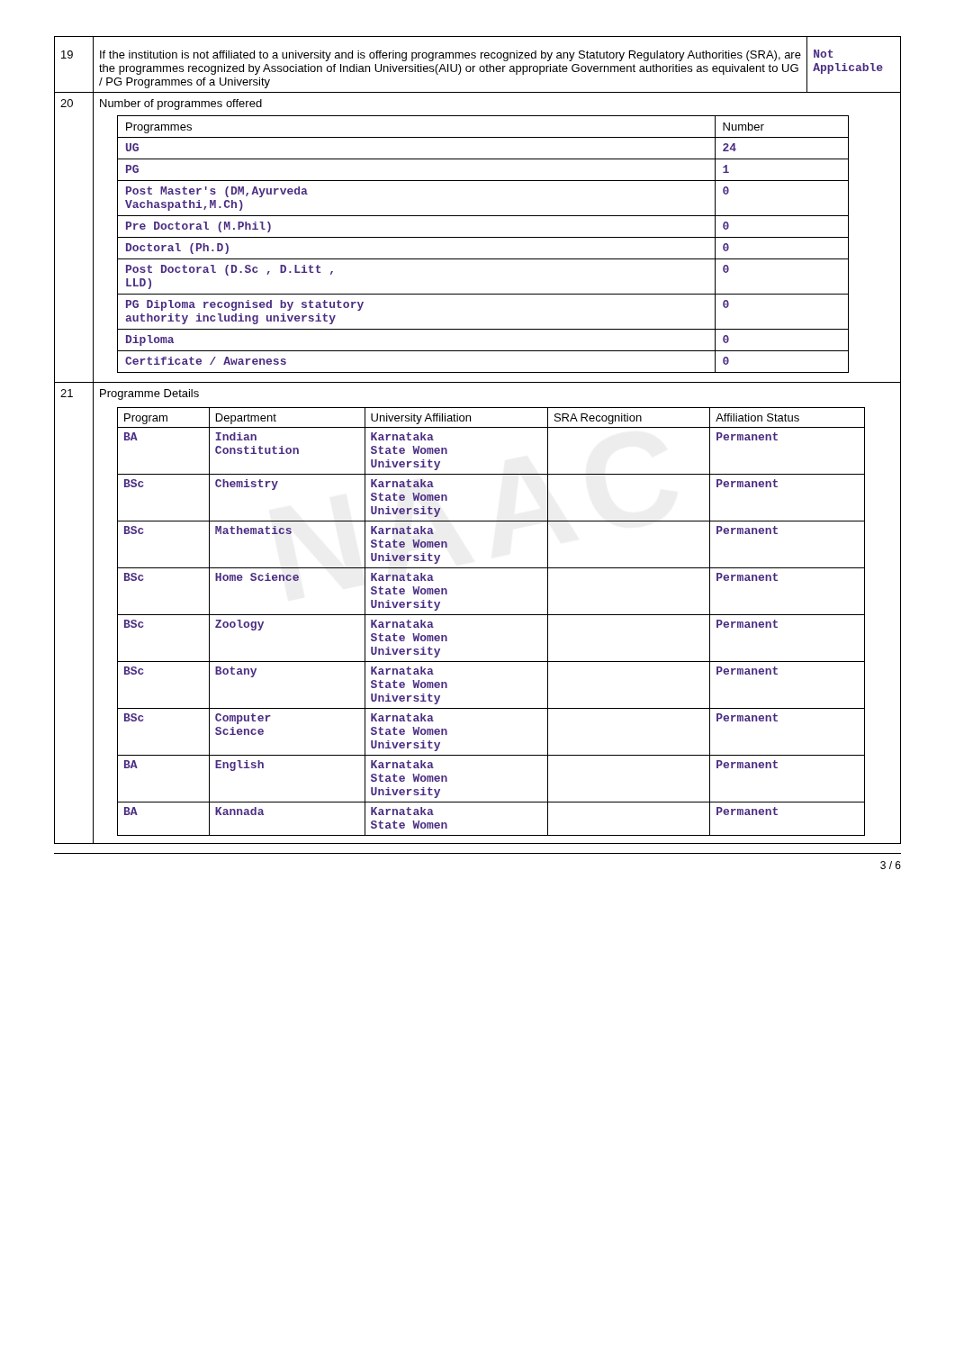NAAC
| 19 | If the institution is not affiliated to a university and is offering programmes recognized by any Statutory Regulatory Authorities (SRA), are the programmes recognized by Association of Indian Universities(AIU) or other appropriate Government authorities as equivalent to UG / PG Programmes of a University | Not Applicable |
| 20 | Number of programmes offered / Programmes / Number / / UG / 24 / / PG / 1 / / Post Master's (DM,Ayurveda Vachaspathi,M.Ch) / 0 / / Pre Doctoral (M.Phil) / 0 / / Doctoral (Ph.D) / 0 / / Post Doctoral (D.Sc , D.Litt , LLD) / 0 / / PG Diploma recognised by statutory authority including university / 0 / / Diploma / 0 / / Certificate / Awareness / 0 / |
| 21 | Programme Details / Program / Department / University Affiliation / SRA Recognition / Affiliation Status / / --- / --- / --- / --- / --- / / BA / Indian Constitution / Karnataka State Women University / / Permanent / / BSc / Chemistry / Karnataka State Women University / / Permanent / / BSc / Mathematics / Karnataka State Women University / / Permanent / / BSc / Home Science / Karnataka State Women University / / Permanent / / BSc / Zoology / Karnataka State Women University / / Permanent / / BSc / Botany / Karnataka State Women University / / Permanent / / BSc / Computer Science / Karnataka State Women University / / Permanent / / BA / English / Karnataka State Women University / / Permanent / / BA / Kannada / Karnataka State Women / / Permanent / |
3 / 6